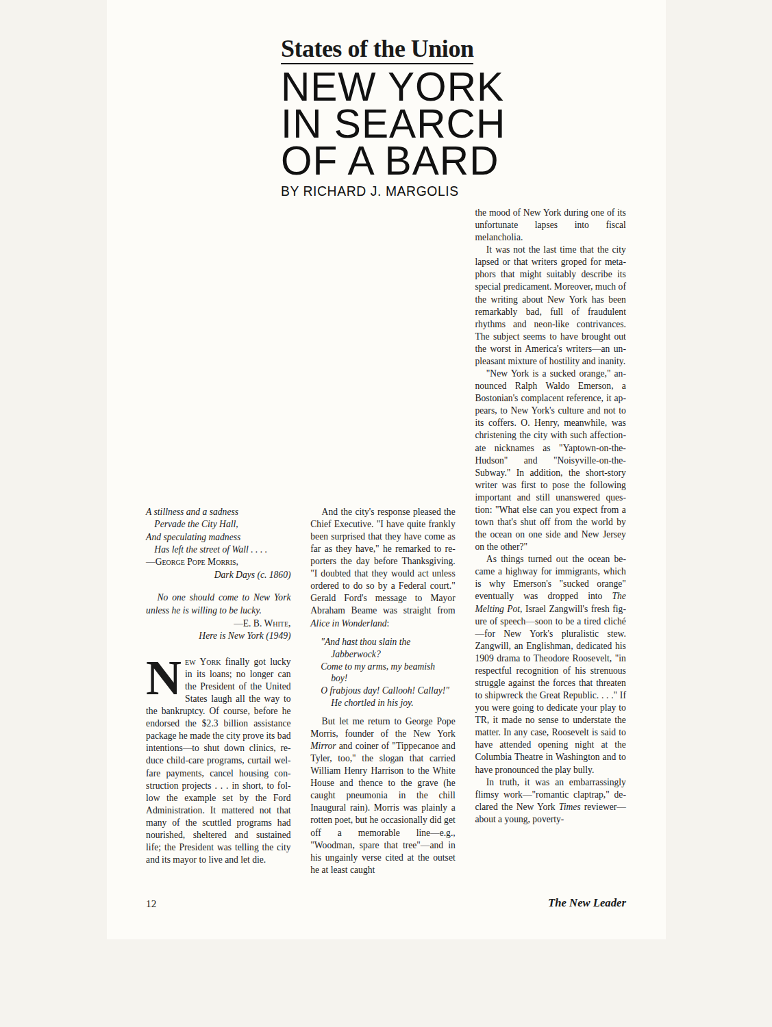States of the Union
NEW YORK
IN SEARCH
OF A BARD
BY RICHARD J. MARGOLIS
A stillness and a sadness Pervade the City Hall, And speculating madness Has left the street of Wall . . . . —George Pope Morris, Dark Days (c. 1860)
No one should come to New York unless he is willing to be lucky.
—E. B. White, Here is New York (1949)
New York finally got lucky in its loans; no longer can the President of the United States laugh all the way to the bankruptcy. Of course, before he endorsed the $2.3 billion assistance package he made the city prove its bad intentions—to shut down clinics, reduce child-care programs, curtail welfare payments, cancel housing construction projects . . . in short, to follow the example set by the Ford Administration. It mattered not that many of the scuttled programs had nourished, sheltered and sustained life; the President was telling the city and its mayor to live and let die.
And the city's response pleased the Chief Executive. "I have quite frankly been surprised that they have come as far as they have," he remarked to reporters the day before Thanksgiving. "I doubted that they would act unless ordered to do so by a Federal court." Gerald Ford's message to Mayor Abraham Beame was straight from Alice in Wonderland:
"And hast thou slain the Jabberwock? Come to my arms, my beamish boy! O frabjous day! Callooh! Callay!" He chortled in his joy.
But let me return to George Pope Morris, founder of the New York Mirror and coiner of "Tippecanoe and Tyler, too," the slogan that carried William Henry Harrison to the White House and thence to the grave (he caught pneumonia in the chill Inaugural rain). Morris was plainly a rotten poet, but he occasionally did get off a memorable line—e.g., "Woodman, spare that tree"—and in his ungainly verse cited at the outset he at least caught
the mood of New York during one of its unfortunate lapses into fiscal melancholia.
It was not the last time that the city lapsed or that writers groped for metaphors that might suitably describe its special predicament. Moreover, much of the writing about New York has been remarkably bad, full of fraudulent rhythms and neon-like contrivances. The subject seems to have brought out the worst in America's writers—an unpleasant mixture of hostility and inanity.
"New York is a sucked orange," announced Ralph Waldo Emerson, a Bostonian's complacent reference, it appears, to New York's culture and not to its coffers. O. Henry, meanwhile, was christening the city with such affectionate nicknames as "Yaptown-on-the-Hudson" and "Noisyville-on-the-Subway." In addition, the short-story writer was first to pose the following important and still unanswered question: "What else can you expect from a town that's shut off from the world by the ocean on one side and New Jersey on the other?"
As things turned out the ocean became a highway for immigrants, which is why Emerson's "sucked orange" eventually was dropped into The Melting Pot, Israel Zangwill's fresh figure of speech—soon to be a tired cliché—for New York's pluralistic stew. Zangwill, an Englishman, dedicated his 1909 drama to Theodore Roosevelt, "in respectful recognition of his strenuous struggle against the forces that threaten to shipwreck the Great Republic. . . ." If you were going to dedicate your play to TR, it made no sense to understate the matter. In any case, Roosevelt is said to have attended opening night at the Columbia Theatre in Washington and to have pronounced the play bully.
In truth, it was an embarrassingly flimsy work—"romantic claptrap," declared the New York Times reviewer—about a young, poverty-
12
The New Leader